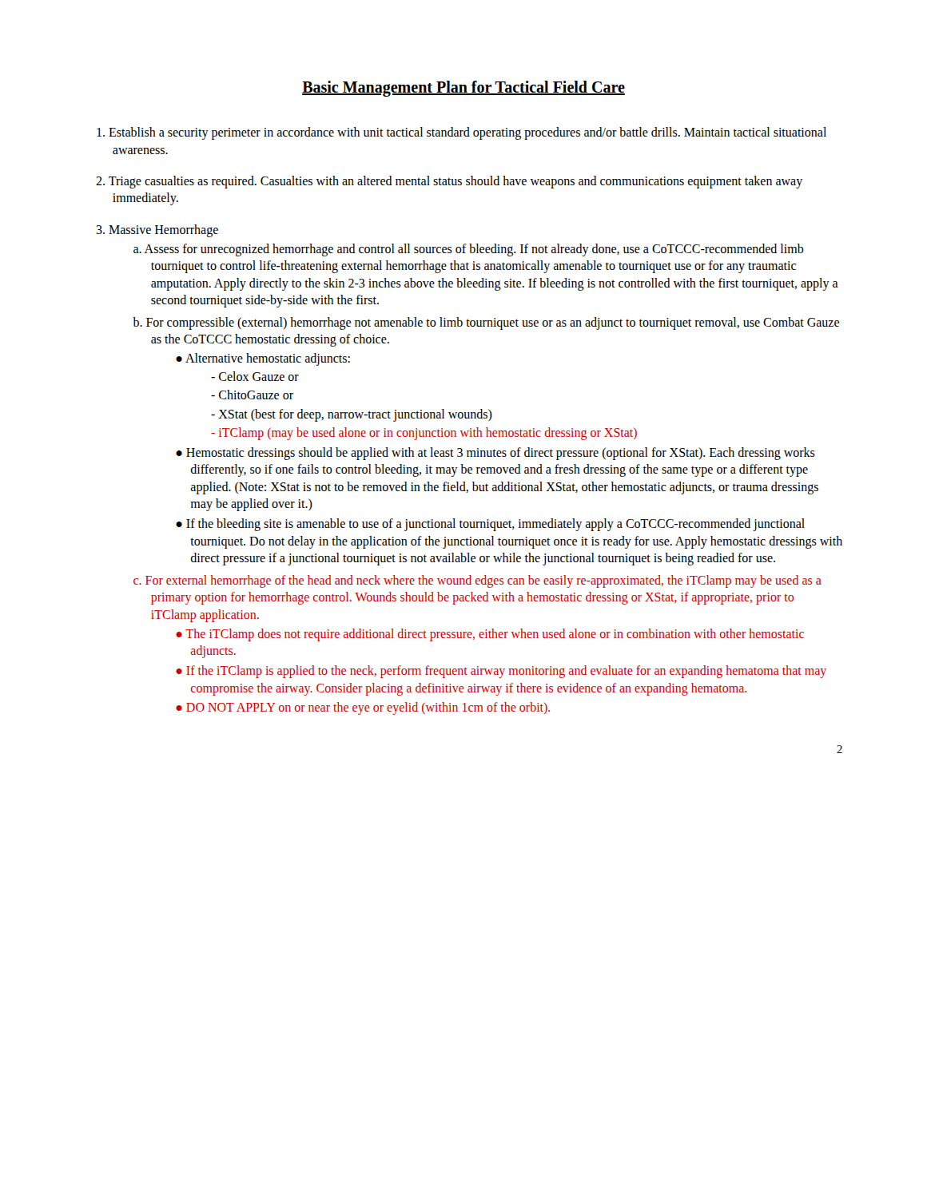Basic Management Plan for Tactical Field Care
1. Establish a security perimeter in accordance with unit tactical standard operating procedures and/or battle drills. Maintain tactical situational awareness.
2. Triage casualties as required. Casualties with an altered mental status should have weapons and communications equipment taken away immediately.
3. Massive Hemorrhage
a. Assess for unrecognized hemorrhage and control all sources of bleeding. If not already done, use a CoTCCC-recommended limb tourniquet to control life-threatening external hemorrhage that is anatomically amenable to tourniquet use or for any traumatic amputation. Apply directly to the skin 2-3 inches above the bleeding site. If bleeding is not controlled with the first tourniquet, apply a second tourniquet side-by-side with the first.
b. For compressible (external) hemorrhage not amenable to limb tourniquet use or as an adjunct to tourniquet removal, use Combat Gauze as the CoTCCC hemostatic dressing of choice.
● Alternative hemostatic adjuncts:
- Celox Gauze or
- ChitoGauze or
- XStat (best for deep, narrow-tract junctional wounds)
- iTClamp (may be used alone or in conjunction with hemostatic dressing or XStat)
● Hemostatic dressings should be applied with at least 3 minutes of direct pressure (optional for XStat). Each dressing works differently, so if one fails to control bleeding, it may be removed and a fresh dressing of the same type or a different type applied. (Note: XStat is not to be removed in the field, but additional XStat, other hemostatic adjuncts, or trauma dressings may be applied over it.)
● If the bleeding site is amenable to use of a junctional tourniquet, immediately apply a CoTCCC-recommended junctional tourniquet. Do not delay in the application of the junctional tourniquet once it is ready for use. Apply hemostatic dressings with direct pressure if a junctional tourniquet is not available or while the junctional tourniquet is being readied for use.
c. For external hemorrhage of the head and neck where the wound edges can be easily re-approximated, the iTClamp may be used as a primary option for hemorrhage control. Wounds should be packed with a hemostatic dressing or XStat, if appropriate, prior to iTClamp application.
● The iTClamp does not require additional direct pressure, either when used alone or in combination with other hemostatic adjuncts.
● If the iTClamp is applied to the neck, perform frequent airway monitoring and evaluate for an expanding hematoma that may compromise the airway. Consider placing a definitive airway if there is evidence of an expanding hematoma.
● DO NOT APPLY on or near the eye or eyelid (within 1cm of the orbit).
2